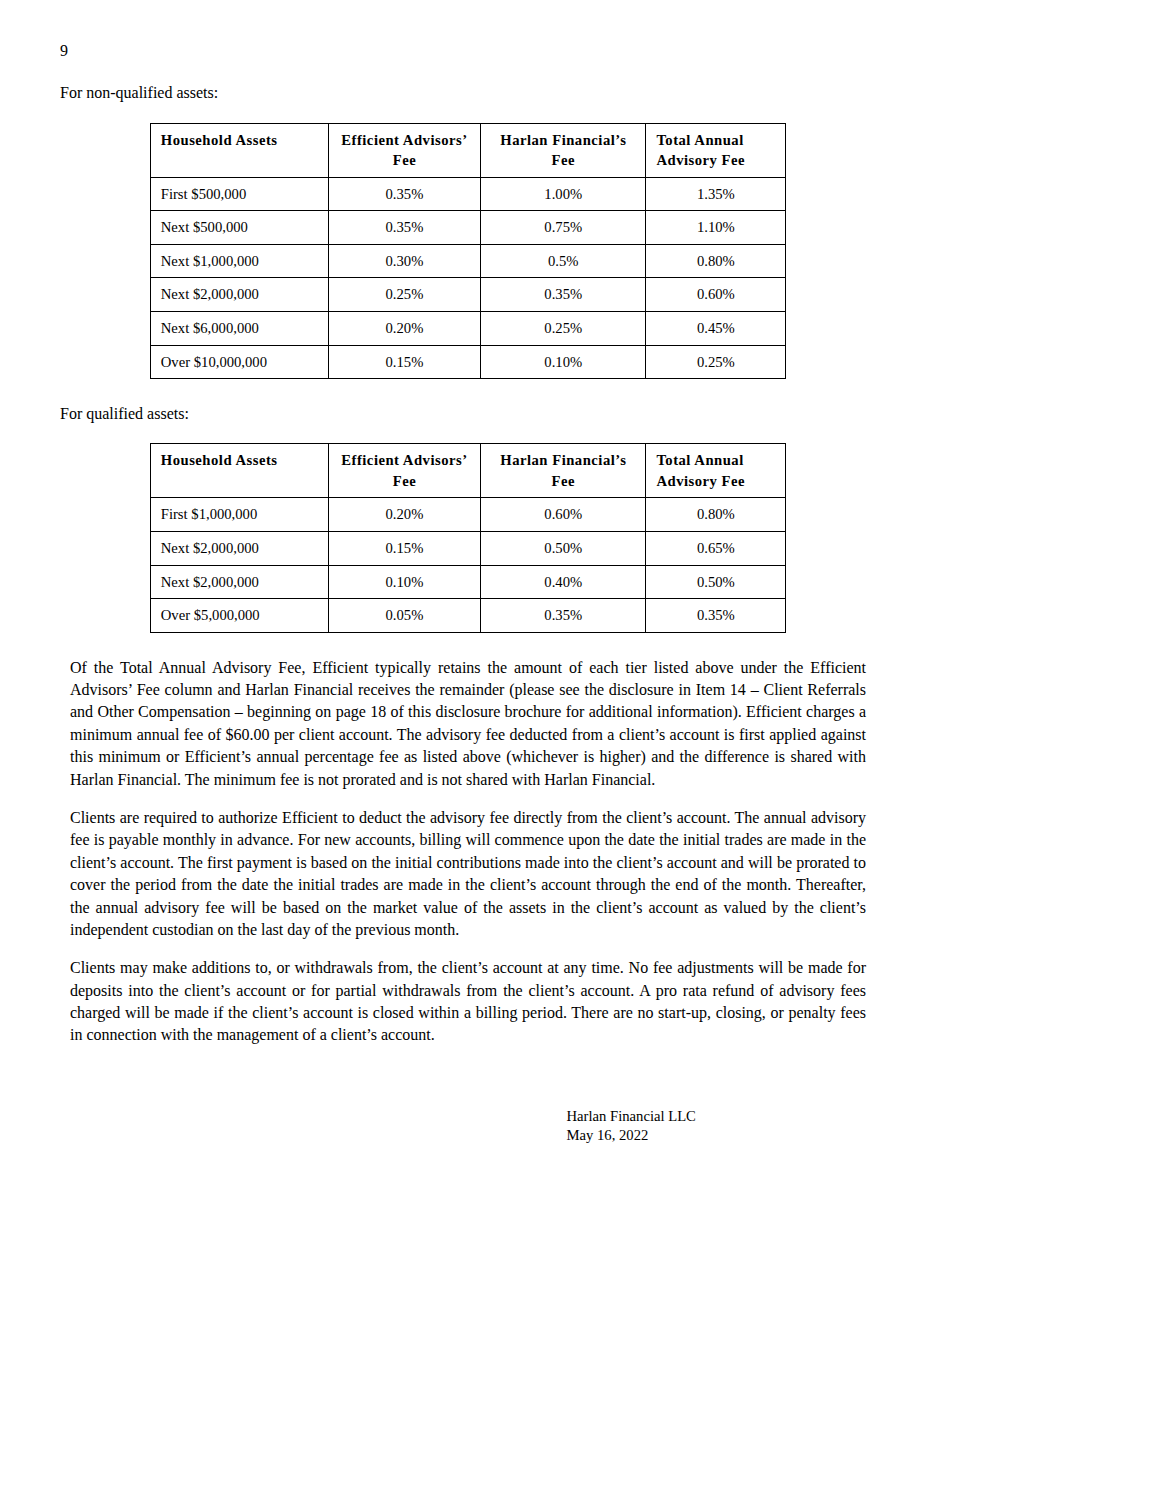9
For non-qualified assets:
| Household Assets | Efficient Advisors’ Fee | Harlan Financial’s Fee | Total Annual Advisory Fee |
| --- | --- | --- | --- |
| First $500,000 | 0.35% | 1.00% | 1.35% |
| Next $500,000 | 0.35% | 0.75% | 1.10% |
| Next $1,000,000 | 0.30% | 0.5% | 0.80% |
| Next $2,000,000 | 0.25% | 0.35% | 0.60% |
| Next $6,000,000 | 0.20% | 0.25% | 0.45% |
| Over $10,000,000 | 0.15% | 0.10% | 0.25% |
For qualified assets:
| Household Assets | Efficient Advisors’ Fee | Harlan Financial’s Fee | Total Annual Advisory Fee |
| --- | --- | --- | --- |
| First $1,000,000 | 0.20% | 0.60% | 0.80% |
| Next $2,000,000 | 0.15% | 0.50% | 0.65% |
| Next $2,000,000 | 0.10% | 0.40% | 0.50% |
| Over $5,000,000 | 0.05% | 0.35% | 0.35% |
Of the Total Annual Advisory Fee, Efficient typically retains the amount of each tier listed above under the Efficient Advisors’ Fee column and Harlan Financial receives the remainder (please see the disclosure in Item 14 – Client Referrals and Other Compensation – beginning on page 18 of this disclosure brochure for additional information). Efficient charges a minimum annual fee of $60.00 per client account. The advisory fee deducted from a client’s account is first applied against this minimum or Efficient’s annual percentage fee as listed above (whichever is higher) and the difference is shared with Harlan Financial. The minimum fee is not prorated and is not shared with Harlan Financial.
Clients are required to authorize Efficient to deduct the advisory fee directly from the client’s account. The annual advisory fee is payable monthly in advance. For new accounts, billing will commence upon the date the initial trades are made in the client’s account. The first payment is based on the initial contributions made into the client’s account and will be prorated to cover the period from the date the initial trades are made in the client’s account through the end of the month. Thereafter, the annual advisory fee will be based on the market value of the assets in the client’s account as valued by the client’s independent custodian on the last day of the previous month.
Clients may make additions to, or withdrawals from, the client’s account at any time. No fee adjustments will be made for deposits into the client’s account or for partial withdrawals from the client’s account. A pro rata refund of advisory fees charged will be made if the client’s account is closed within a billing period. There are no start-up, closing, or penalty fees in connection with the management of a client’s account.
Harlan Financial LLC
May 16, 2022